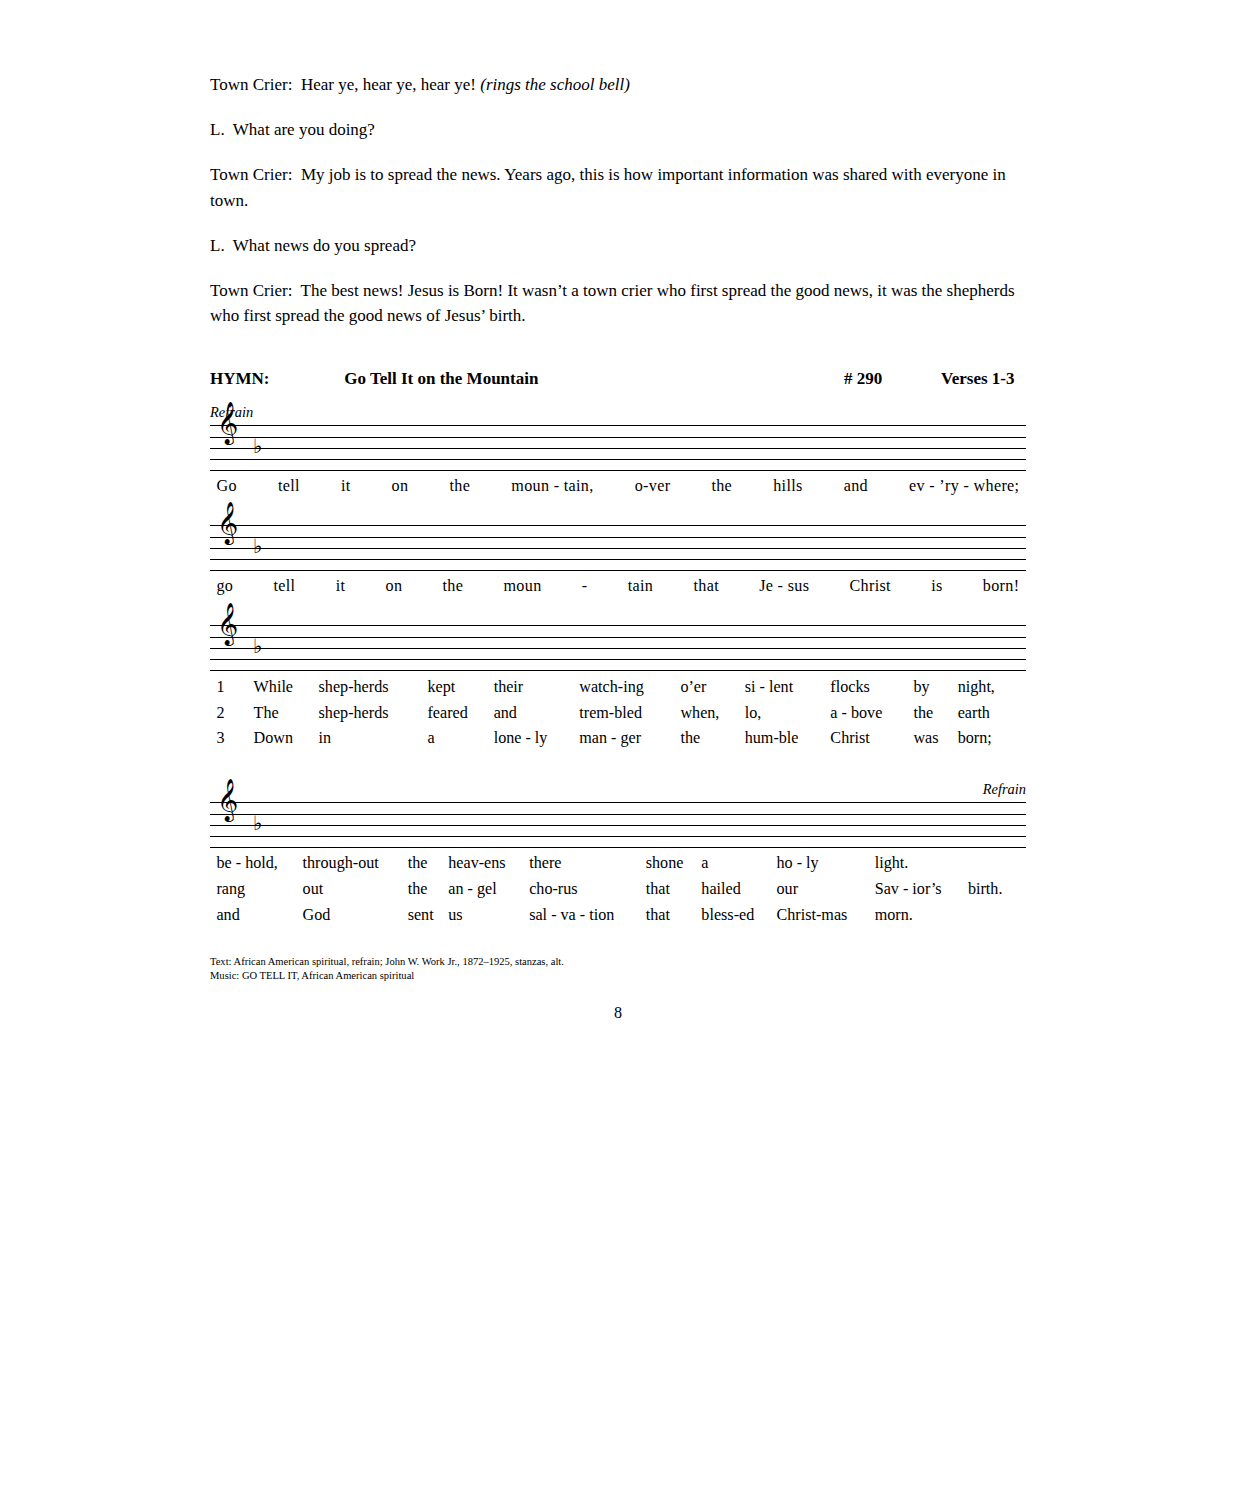Town Crier: Hear ye, hear ye, hear ye! (rings the school bell)
L. What are you doing?
Town Crier: My job is to spread the news. Years ago, this is how important information was shared with everyone in town.
L. What news do you spread?
Town Crier: The best news! Jesus is Born! It wasn’t a town crier who first spread the good news, it was the shepherds who first spread the good news of Jesus’ birth.
HYMN: Go Tell It on the Mountain # 290 Verses 1-3
Refrain
Go tell it on the moun - tain, o-ver the hills and ev - ’ry - where;
go tell it on the moun - tain that Je - sus Christ is born!
| 1 | While | shep-herds | kept | their | watch-ing | o’er | si - lent | flocks | by | night, |
| 2 | The | shep-herds | feared | and | trem-bled | when, | lo, | a - bove | the | earth |
| 3 | Down | in | a | lone - ly | man - ger | the | hum-ble | Christ | was | born; |
Refrain
| be - hold, | through-out | the | heav-ens | there | shone | a | ho - ly | light. |
| rang | out | the | an - gel | cho-rus | that | hailed | our | Sav - ior’s | birth. |
| and | God | sent | us | sal - va - tion | that | bless-ed | Christ-mas | morn. |
Text: African American spiritual, refrain; John W. Work Jr., 1872–1925, stanzas, alt.
Music: GO TELL IT, African American spiritual
8